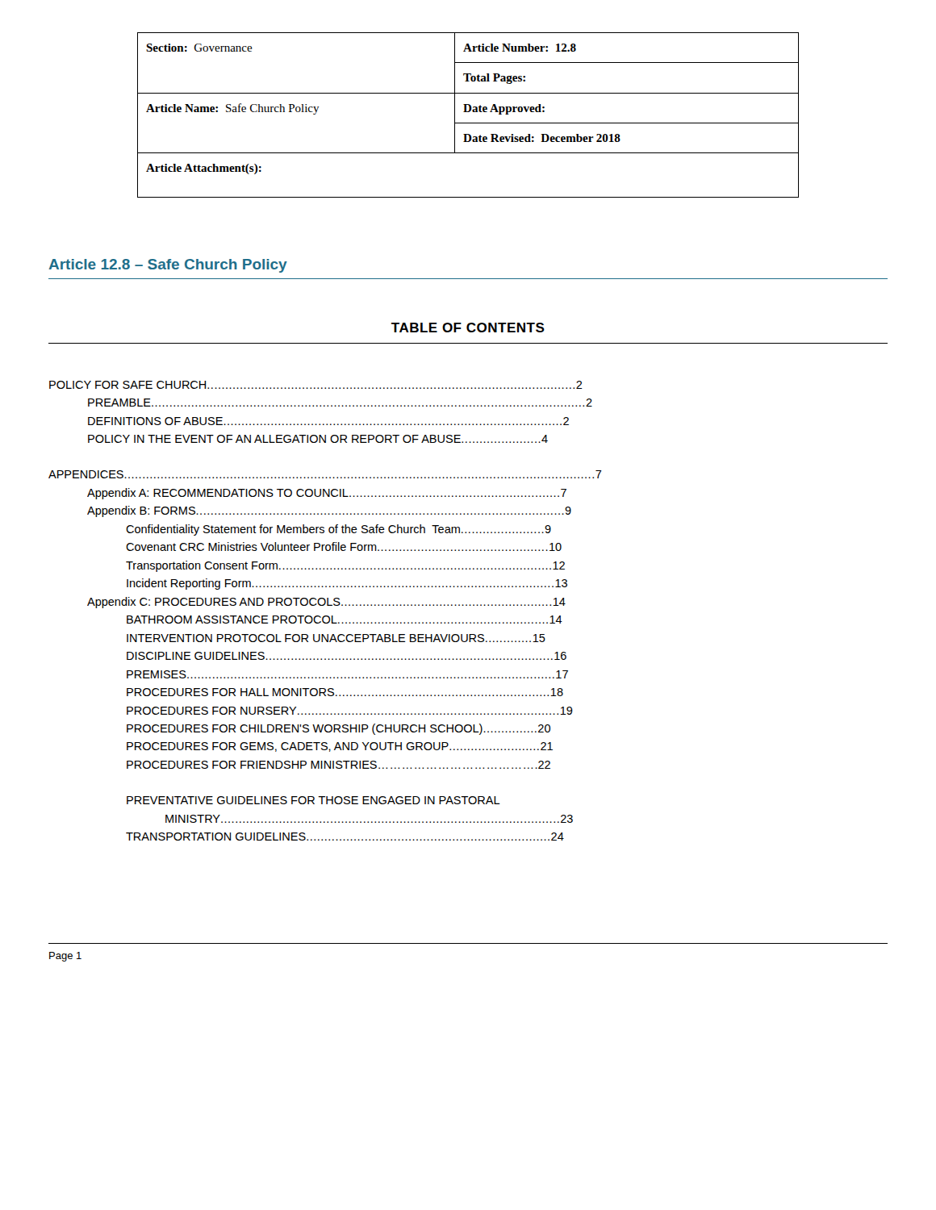| Section: Governance | Article Number: 12.8 |
| Total Pages: |
| Article Name: Safe Church Policy | Date Approved: |
| Date Revised: December 2018 |
| Article Attachment(s): |
Article 12.8 – Safe Church Policy
TABLE OF CONTENTS
POLICY FOR SAFE CHURCH..................................................................................................... 2
PREAMBLE....................................................................................................................... 2
DEFINITIONS OF ABUSE............................................................................................. 2
POLICY IN THE EVENT OF AN ALLEGATION OR REPORT OF ABUSE...................... 4
APPENDICES................................................................................................................................. 7
Appendix A: RECOMMENDATIONS TO COUNCIL.......................................................... 7
Appendix B: FORMS..................................................................................................... 9
Confidentiality Statement for Members of the Safe Church Team....................... 9
Covenant CRC Ministries Volunteer Profile Form............................................... 10
Transportation Consent Form........................................................................... 12
Incident Reporting Form................................................................................... 13
Appendix C: PROCEDURES AND PROTOCOLS.......................................................... 14
BATHROOM ASSISTANCE PROTOCOL.......................................................... 14
INTERVENTION PROTOCOL FOR UNACCEPTABLE BEHAVIOURS............. 15
DISCIPLINE GUIDELINES............................................................................... 16
PREMISES..................................................................................................... 17
PROCEDURES FOR HALL MONITORS........................................................... 18
PROCEDURES FOR NURSERY........................................................................ 19
PROCEDURES FOR CHILDREN'S WORSHIP (CHURCH SCHOOL)............... 20
PROCEDURES FOR GEMS, CADETS, AND YOUTH GROUP......................... 21
PROCEDURES FOR FRIENDSHP MINISTRIES………………………………….22
PREVENTATIVE GUIDELINES FOR THOSE ENGAGED IN PASTORAL
MINISTRY............................................................................................. 23
TRANSPORTATION GUIDELINES................................................................... 24
Page 1